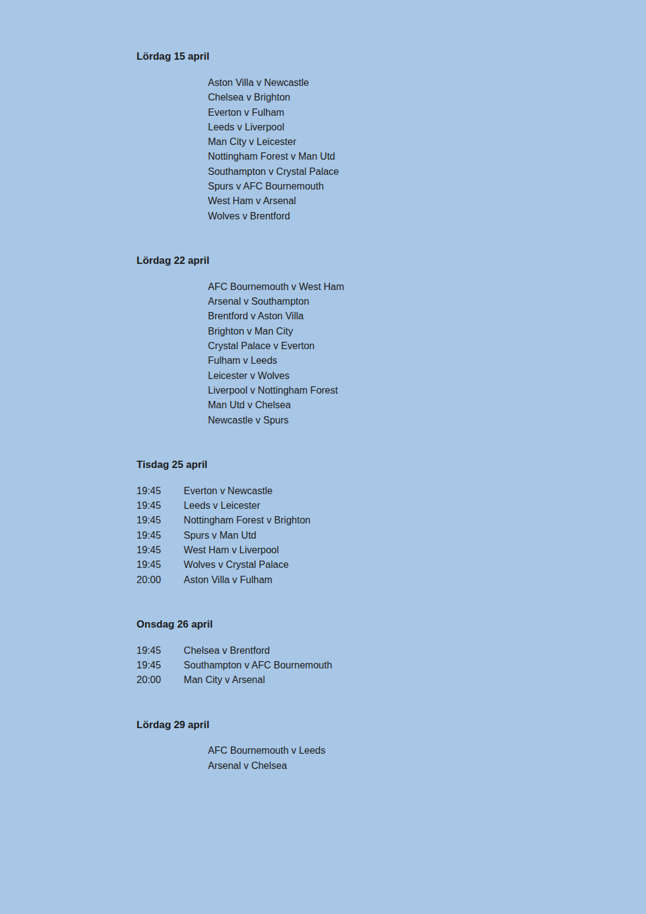Lördag 15 april
Aston Villa v Newcastle
Chelsea v Brighton
Everton v Fulham
Leeds v Liverpool
Man City v Leicester
Nottingham Forest v Man Utd
Southampton v Crystal Palace
Spurs v AFC Bournemouth
West Ham v Arsenal
Wolves v Brentford
Lördag 22 april
AFC Bournemouth v West Ham
Arsenal v Southampton
Brentford v Aston Villa
Brighton v Man City
Crystal Palace v Everton
Fulham v Leeds
Leicester v Wolves
Liverpool v Nottingham Forest
Man Utd v Chelsea
Newcastle v Spurs
Tisdag 25 april
| 19:45 | Everton v Newcastle |
| 19:45 | Leeds v Leicester |
| 19:45 | Nottingham Forest v Brighton |
| 19:45 | Spurs v Man Utd |
| 19:45 | West Ham v Liverpool |
| 19:45 | Wolves v Crystal Palace |
| 20:00 | Aston Villa v Fulham |
Onsdag 26 april
| 19:45 | Chelsea v Brentford |
| 19:45 | Southampton v AFC Bournemouth |
| 20:00 | Man City v Arsenal |
Lördag 29 april
AFC Bournemouth v Leeds
Arsenal v Chelsea